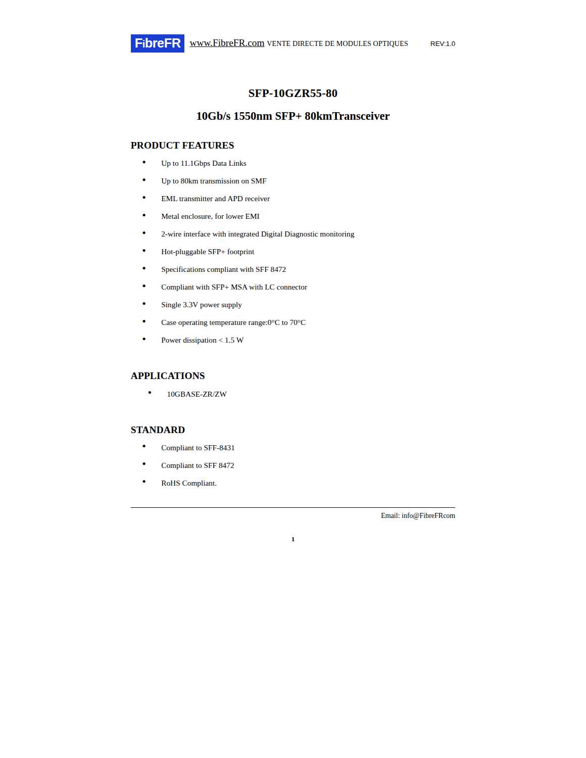FibreFR
www.FibreFR.com VENTE DIRECTE DE MODULES OPTIQUES
REV:1.0
SFP-10GZR55-80
10Gb/s 1550nm SFP+ 80kmTransceiver
PRODUCT FEATURES
Up to 11.1Gbps Data Links
Up to 80km transmission on SMF
EML transmitter and APD receiver
Metal enclosure, for lower EMI
2-wire interface with integrated Digital Diagnostic monitoring
Hot-pluggable SFP+ footprint
Specifications compliant with SFF 8472
Compliant with SFP+ MSA with LC connector
Single 3.3V power supply
Case operating temperature range:0°C to 70°C
Power dissipation < 1.5 W
APPLICATIONS
10GBASE-ZR/ZW
STANDARD
Compliant to SFF-8431
Compliant to SFF 8472
RoHS Compliant.
Email: info@FibreFRcom
1